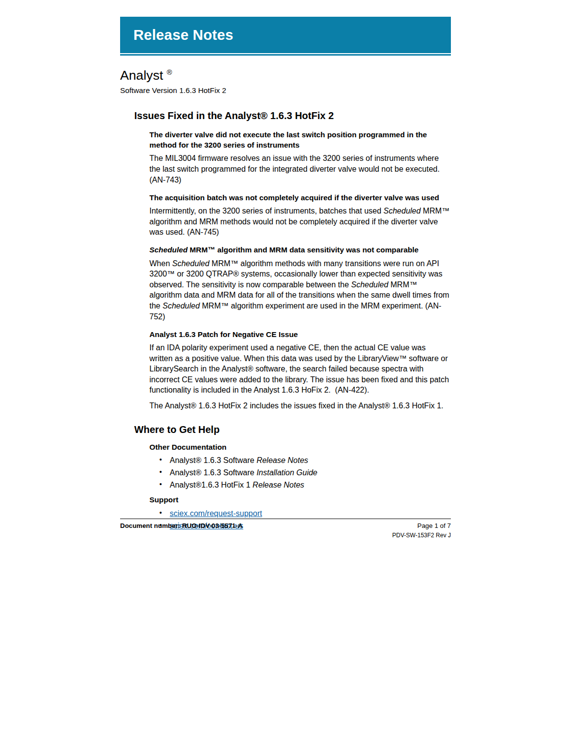Release Notes
Analyst ®
Software Version 1.6.3 HotFix 2
Issues Fixed in the Analyst® 1.6.3 HotFix 2
The diverter valve did not execute the last switch position programmed in the method for the 3200 series of instruments
The MIL3004 firmware resolves an issue with the 3200 series of instruments where the last switch programmed for the integrated diverter valve would not be executed. (AN-743)
The acquisition batch was not completely acquired if the diverter valve was used
Intermittently, on the 3200 series of instruments, batches that used Scheduled MRM™ algorithm and MRM methods would not be completely acquired if the diverter valve was used. (AN-745)
Scheduled MRM™ algorithm and MRM data sensitivity was not comparable
When Scheduled MRM™ algorithm methods with many transitions were run on API 3200™ or 3200 QTRAP® systems, occasionally lower than expected sensitivity was observed. The sensitivity is now comparable between the Scheduled MRM™ algorithm data and MRM data for all of the transitions when the same dwell times from the Scheduled MRM™ algorithm experiment are used in the MRM experiment. (AN-752)
Analyst 1.6.3 Patch for Negative CE Issue
If an IDA polarity experiment used a negative CE, then the actual CE value was written as a positive value. When this data was used by the LibraryView™ software or LibrarySearch in the Analyst® software, the search failed because spectra with incorrect CE values were added to the library. The issue has been fixed and this patch functionality is included in the Analyst 1.6.3 HoFix 2. (AN-422).
The Analyst® 1.6.3 HotFix 2 includes the issues fixed in the Analyst® 1.6.3 HotFix 1.
Where to Get Help
Other Documentation
Analyst® 1.6.3 Software Release Notes
Analyst® 1.6.3 Software Installation Guide
Analyst®1.6.3 HotFix 1 Release Notes
Support
sciex.com/request-support
sciex.com/contact-us
Document number: RUO-IDV-03-5571-A
Page 1 of 7
PDV-SW-153F2 Rev J